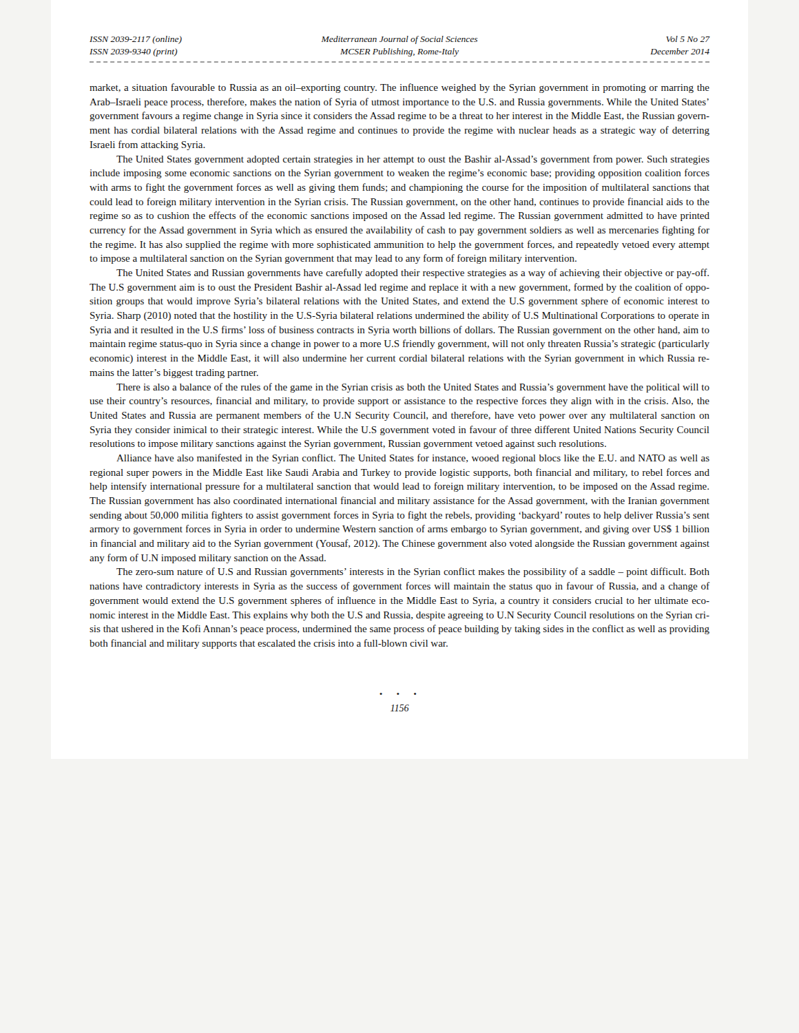ISSN 2039-2117 (online)
ISSN 2039-9340 (print)
Mediterranean Journal of Social Sciences
MCSER Publishing, Rome-Italy
Vol 5 No 27
December 2014
market, a situation favourable to Russia as an oil–exporting country. The influence weighed by the Syrian government in promoting or marring the Arab–Israeli peace process, therefore, makes the nation of Syria of utmost importance to the U.S. and Russia governments. While the United States’ government favours a regime change in Syria since it considers the Assad regime to be a threat to her interest in the Middle East, the Russian government has cordial bilateral relations with the Assad regime and continues to provide the regime with nuclear heads as a strategic way of deterring Israeli from attacking Syria.
The United States government adopted certain strategies in her attempt to oust the Bashir al-Assad’s government from power. Such strategies include imposing some economic sanctions on the Syrian government to weaken the regime’s economic base; providing opposition coalition forces with arms to fight the government forces as well as giving them funds; and championing the course for the imposition of multilateral sanctions that could lead to foreign military intervention in the Syrian crisis. The Russian government, on the other hand, continues to provide financial aids to the regime so as to cushion the effects of the economic sanctions imposed on the Assad led regime. The Russian government admitted to have printed currency for the Assad government in Syria which as ensured the availability of cash to pay government soldiers as well as mercenaries fighting for the regime. It has also supplied the regime with more sophisticated ammunition to help the government forces, and repeatedly vetoed every attempt to impose a multilateral sanction on the Syrian government that may lead to any form of foreign military intervention.
The United States and Russian governments have carefully adopted their respective strategies as a way of achieving their objective or pay-off. The U.S government aim is to oust the President Bashir al-Assad led regime and replace it with a new government, formed by the coalition of opposition groups that would improve Syria’s bilateral relations with the United States, and extend the U.S government sphere of economic interest to Syria. Sharp (2010) noted that the hostility in the U.S-Syria bilateral relations undermined the ability of U.S Multinational Corporations to operate in Syria and it resulted in the U.S firms’ loss of business contracts in Syria worth billions of dollars. The Russian government on the other hand, aim to maintain regime status-quo in Syria since a change in power to a more U.S friendly government, will not only threaten Russia’s strategic (particularly economic) interest in the Middle East, it will also undermine her current cordial bilateral relations with the Syrian government in which Russia remains the latter’s biggest trading partner.
There is also a balance of the rules of the game in the Syrian crisis as both the United States and Russia’s government have the political will to use their country’s resources, financial and military, to provide support or assistance to the respective forces they align with in the crisis. Also, the United States and Russia are permanent members of the U.N Security Council, and therefore, have veto power over any multilateral sanction on Syria they consider inimical to their strategic interest. While the U.S government voted in favour of three different United Nations Security Council resolutions to impose military sanctions against the Syrian government, Russian government vetoed against such resolutions.
Alliance have also manifested in the Syrian conflict. The United States for instance, wooed regional blocs like the E.U. and NATO as well as regional super powers in the Middle East like Saudi Arabia and Turkey to provide logistic supports, both financial and military, to rebel forces and help intensify international pressure for a multilateral sanction that would lead to foreign military intervention, to be imposed on the Assad regime. The Russian government has also coordinated international financial and military assistance for the Assad government, with the Iranian government sending about 50,000 militia fighters to assist government forces in Syria to fight the rebels, providing ‘backyard’ routes to help deliver Russia’s sent armory to government forces in Syria in order to undermine Western sanction of arms embargo to Syrian government, and giving over US$ 1 billion in financial and military aid to the Syrian government (Yousaf, 2012). The Chinese government also voted alongside the Russian government against any form of U.N imposed military sanction on the Assad.
The zero-sum nature of U.S and Russian governments’ interests in the Syrian conflict makes the possibility of a saddle – point difficult. Both nations have contradictory interests in Syria as the success of government forces will maintain the status quo in favour of Russia, and a change of government would extend the U.S government spheres of influence in the Middle East to Syria, a country it considers crucial to her ultimate economic interest in the Middle East. This explains why both the U.S and Russia, despite agreeing to U.N Security Council resolutions on the Syrian crisis that ushered in the Kofi Annan’s peace process, undermined the same process of peace building by taking sides in the conflict as well as providing both financial and military supports that escalated the crisis into a full-blown civil war.
• • •
1156